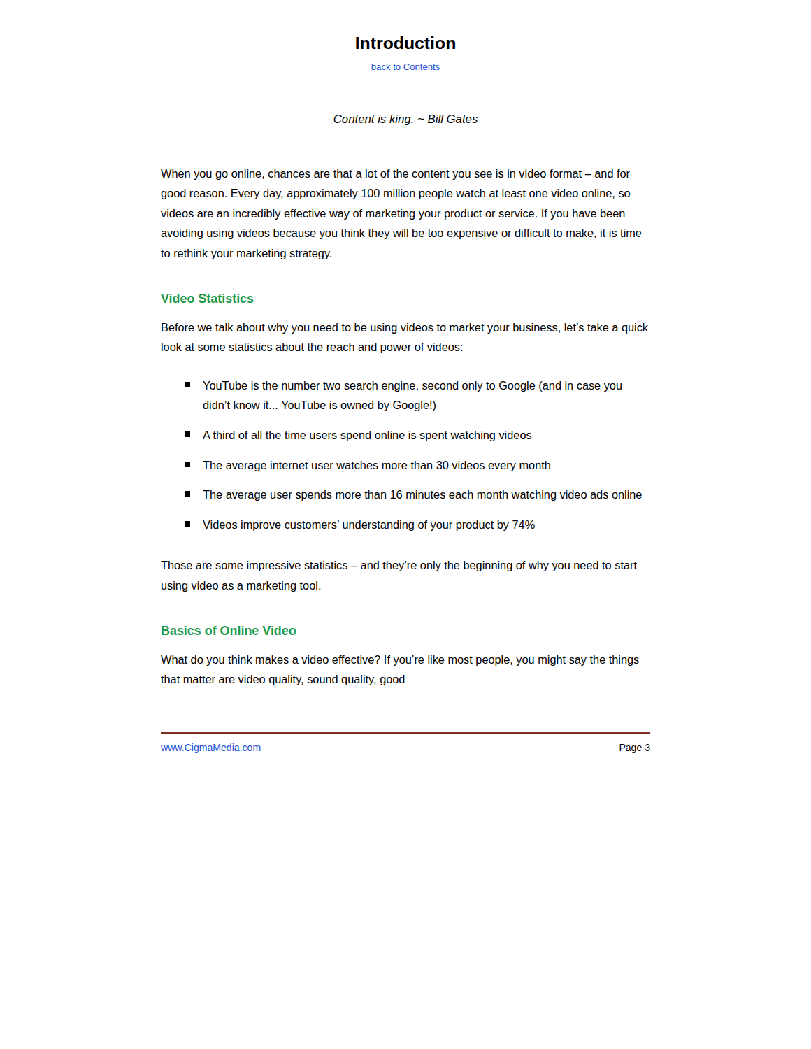Introduction
back to Contents
Content is king. ~ Bill Gates
When you go online, chances are that a lot of the content you see is in video format – and for good reason. Every day, approximately 100 million people watch at least one video online, so videos are an incredibly effective way of marketing your product or service. If you have been avoiding using videos because you think they will be too expensive or difficult to make, it is time to rethink your marketing strategy.
Video Statistics
Before we talk about why you need to be using videos to market your business, let’s take a quick look at some statistics about the reach and power of videos:
YouTube is the number two search engine, second only to Google (and in case you didn’t know it... YouTube is owned by Google!)
A third of all the time users spend online is spent watching videos
The average internet user watches more than 30 videos every month
The average user spends more than 16 minutes each month watching video ads online
Videos improve customers’ understanding of your product by 74%
Those are some impressive statistics – and they’re only the beginning of why you need to start using video as a marketing tool.
Basics of Online Video
What do you think makes a video effective? If you’re like most people, you might say the things that matter are video quality, sound quality, good
www.CigmaMedia.com Page 3